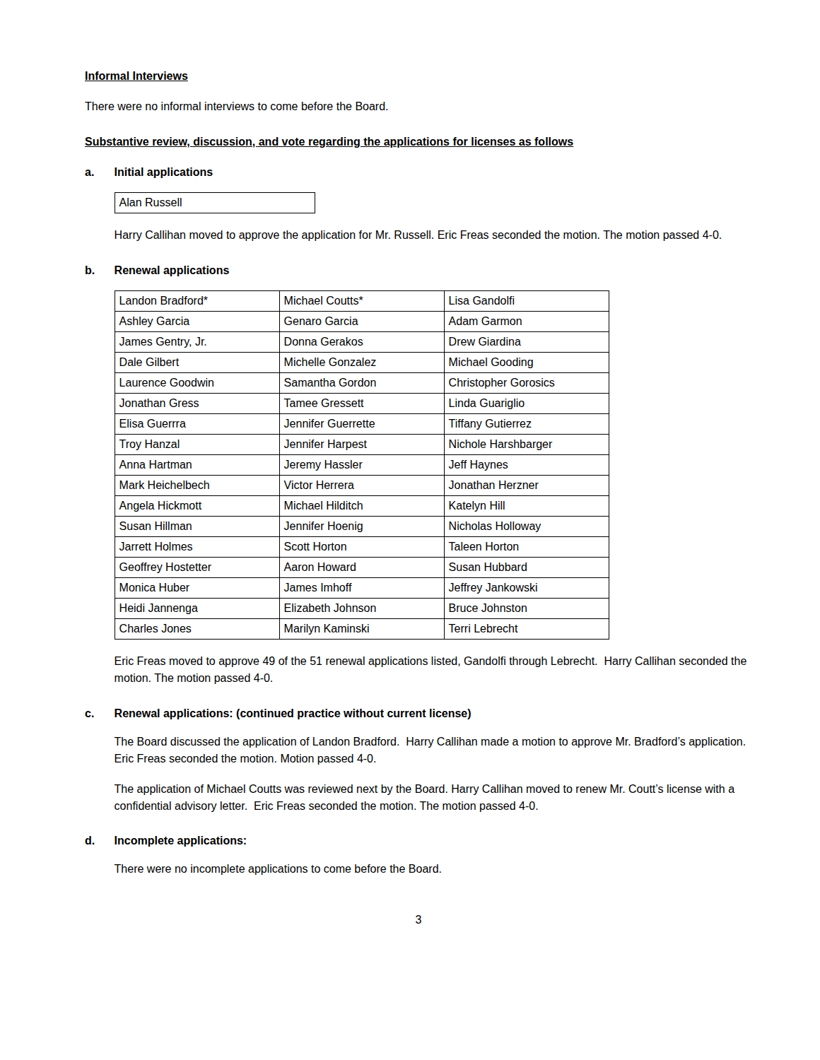Informal Interviews
There were no informal interviews to come before the Board.
Substantive review, discussion, and vote regarding the applications for licenses as follows
a. Initial applications
Alan Russell
Harry Callihan moved to approve the application for Mr. Russell. Eric Freas seconded the motion. The motion passed 4-0.
b. Renewal applications
| Landon Bradford* | Michael Coutts* | Lisa Gandolfi |
| Ashley Garcia | Genaro Garcia | Adam Garmon |
| James Gentry, Jr. | Donna Gerakos | Drew Giardina |
| Dale Gilbert | Michelle Gonzalez | Michael Gooding |
| Laurence Goodwin | Samantha Gordon | Christopher Gorosics |
| Jonathan Gress | Tamee Gressett | Linda Guariglio |
| Elisa Guerrra | Jennifer Guerrette | Tiffany Gutierrez |
| Troy Hanzal | Jennifer Harpest | Nichole Harshbarger |
| Anna Hartman | Jeremy Hassler | Jeff Haynes |
| Mark Heichelbech | Victor Herrera | Jonathan Herzner |
| Angela Hickmott | Michael Hilditch | Katelyn Hill |
| Susan Hillman | Jennifer Hoenig | Nicholas Holloway |
| Jarrett Holmes | Scott Horton | Taleen Horton |
| Geoffrey Hostetter | Aaron Howard | Susan Hubbard |
| Monica Huber | James Imhoff | Jeffrey Jankowski |
| Heidi Jannenga | Elizabeth Johnson | Bruce Johnston |
| Charles Jones | Marilyn Kaminski | Terri Lebrecht |
Eric Freas moved to approve 49 of the 51 renewal applications listed, Gandolfi through Lebrecht. Harry Callihan seconded the motion. The motion passed 4-0.
c. Renewal applications: (continued practice without current license)
The Board discussed the application of Landon Bradford. Harry Callihan made a motion to approve Mr. Bradford’s application. Eric Freas seconded the motion. Motion passed 4-0.
The application of Michael Coutts was reviewed next by the Board. Harry Callihan moved to renew Mr. Coutt’s license with a confidential advisory letter. Eric Freas seconded the motion. The motion passed 4-0.
d. Incomplete applications:
There were no incomplete applications to come before the Board.
3